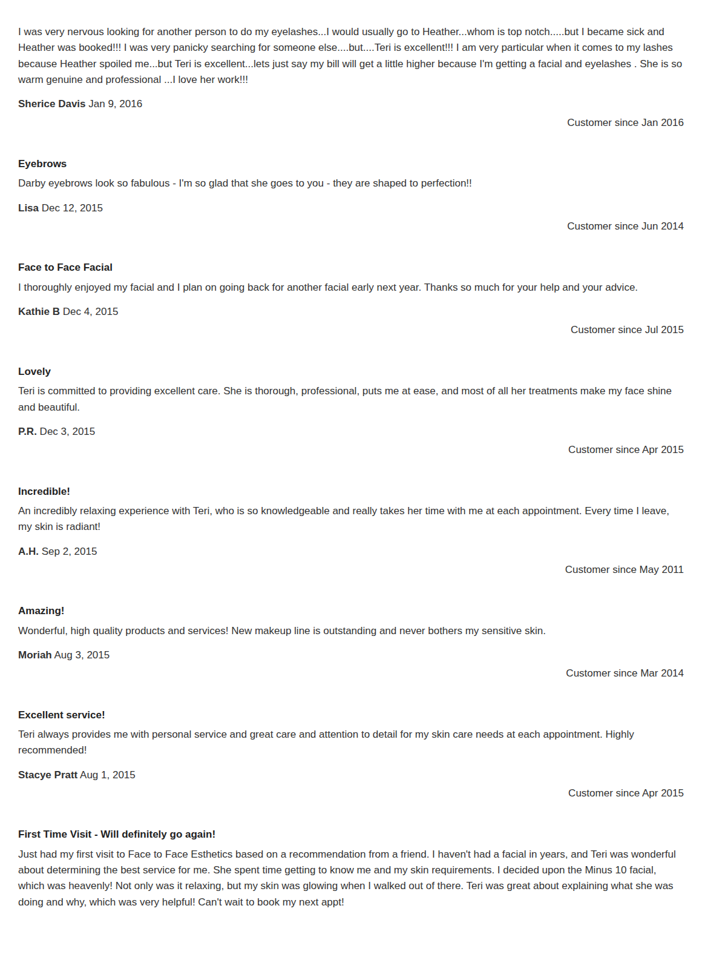I was very nervous looking for another person to do my eyelashes...I would usually go to Heather...whom is top notch.....but I became sick and Heather was booked!!! I was very panicky searching for someone else....but....Teri is excellent!!! I am very particular when it comes to my lashes because Heather spoiled me...but Teri is excellent...lets just say my bill will get a little higher because I'm getting a facial and eyelashes . She is so warm genuine and professional ...I love her work!!!
Sherice Davis Jan 9, 2016
Customer since Jan 2016
Eyebrows
Darby eyebrows look so fabulous - I'm so glad that she goes to you - they are shaped to perfection!!
Lisa Dec 12, 2015
Customer since Jun 2014
Face to Face Facial
I thoroughly enjoyed my facial and I plan on going back for another facial early next year. Thanks so much for your help and your advice.
Kathie B Dec 4, 2015
Customer since Jul 2015
Lovely
Teri is committed to providing excellent care. She is thorough, professional, puts me at ease, and most of all her treatments make my face shine and beautiful.
P.R. Dec 3, 2015
Customer since Apr 2015
Incredible!
An incredibly relaxing experience with Teri, who is so knowledgeable and really takes her time with me at each appointment. Every time I leave, my skin is radiant!
A.H. Sep 2, 2015
Customer since May 2011
Amazing!
Wonderful, high quality products and services! New makeup line is outstanding and never bothers my sensitive skin.
Moriah Aug 3, 2015
Customer since Mar 2014
Excellent service!
Teri always provides me with personal service and great care and attention to detail for my skin care needs at each appointment. Highly recommended!
Stacye Pratt Aug 1, 2015
Customer since Apr 2015
First Time Visit - Will definitely go again!
Just had my first visit to Face to Face Esthetics based on a recommendation from a friend. I haven't had a facial in years, and Teri was wonderful about determining the best service for me. She spent time getting to know me and my skin requirements. I decided upon the Minus 10 facial, which was heavenly! Not only was it relaxing, but my skin was glowing when I walked out of there. Teri was great about explaining what she was doing and why, which was very helpful! Can't wait to book my next appt!